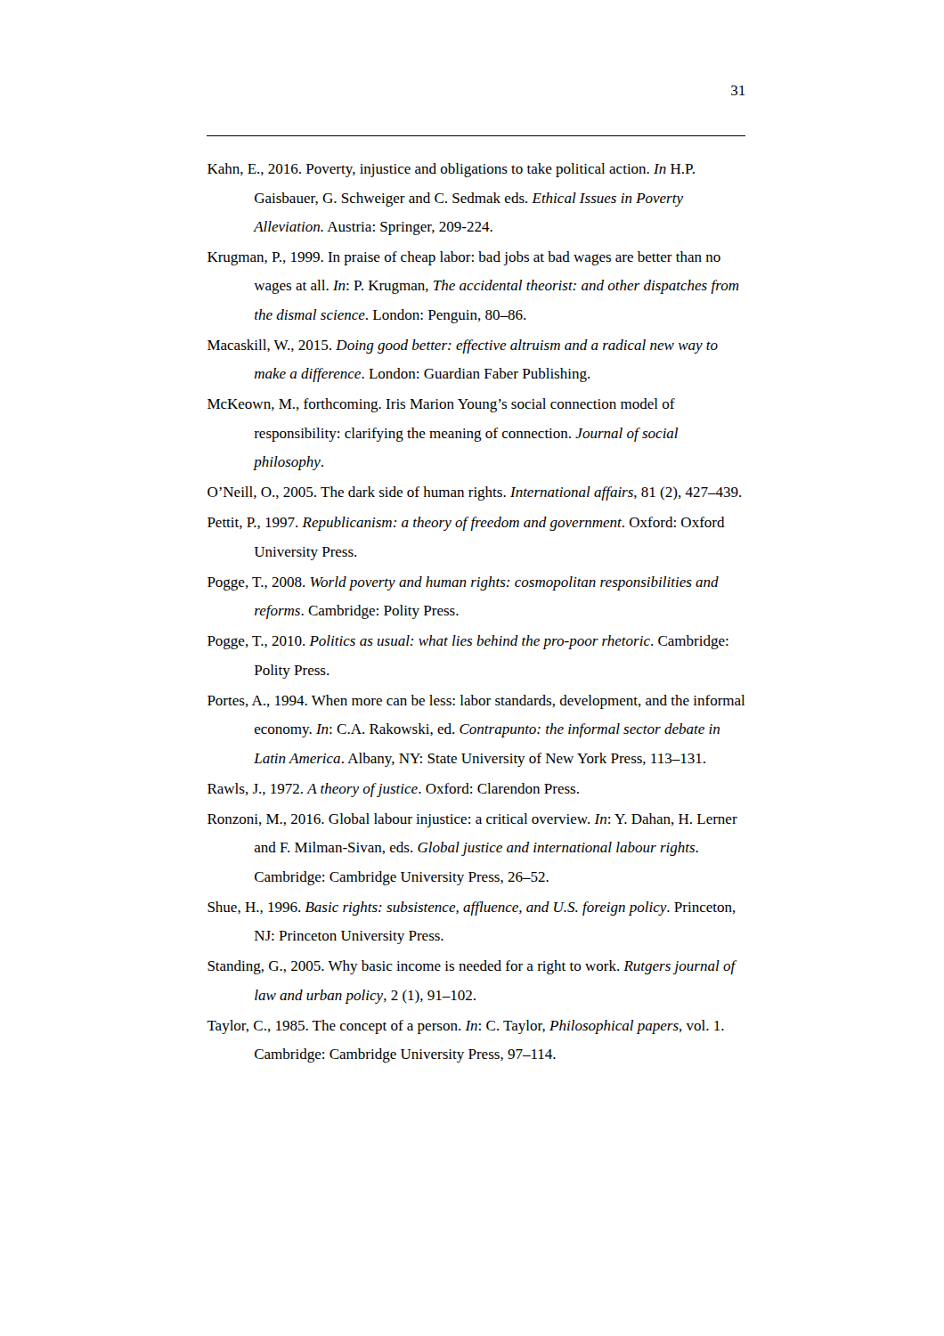31
Kahn, E., 2016. Poverty, injustice and obligations to take political action. In H.P. Gaisbauer, G. Schweiger and C. Sedmak eds. Ethical Issues in Poverty Alleviation. Austria: Springer, 209-224.
Krugman, P., 1999. In praise of cheap labor: bad jobs at bad wages are better than no wages at all. In: P. Krugman, The accidental theorist: and other dispatches from the dismal science. London: Penguin, 80–86.
Macaskill, W., 2015. Doing good better: effective altruism and a radical new way to make a difference. London: Guardian Faber Publishing.
McKeown, M., forthcoming. Iris Marion Young’s social connection model of responsibility: clarifying the meaning of connection. Journal of social philosophy.
O’Neill, O., 2005. The dark side of human rights. International affairs, 81 (2), 427–439.
Pettit, P., 1997. Republicanism: a theory of freedom and government. Oxford: Oxford University Press.
Pogge, T., 2008. World poverty and human rights: cosmopolitan responsibilities and reforms. Cambridge: Polity Press.
Pogge, T., 2010. Politics as usual: what lies behind the pro-poor rhetoric. Cambridge: Polity Press.
Portes, A., 1994. When more can be less: labor standards, development, and the informal economy. In: C.A. Rakowski, ed. Contrapunto: the informal sector debate in Latin America. Albany, NY: State University of New York Press, 113–131.
Rawls, J., 1972. A theory of justice. Oxford: Clarendon Press.
Ronzoni, M., 2016. Global labour injustice: a critical overview. In: Y. Dahan, H. Lerner and F. Milman-Sivan, eds. Global justice and international labour rights. Cambridge: Cambridge University Press, 26–52.
Shue, H., 1996. Basic rights: subsistence, affluence, and U.S. foreign policy. Princeton, NJ: Princeton University Press.
Standing, G., 2005. Why basic income is needed for a right to work. Rutgers journal of law and urban policy, 2 (1), 91–102.
Taylor, C., 1985. The concept of a person. In: C. Taylor, Philosophical papers, vol. 1. Cambridge: Cambridge University Press, 97–114.